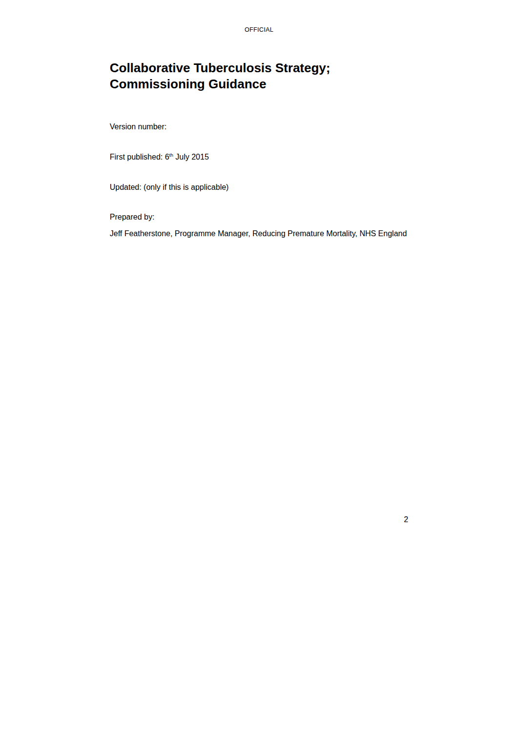OFFICIAL
Collaborative Tuberculosis Strategy; Commissioning Guidance
Version number:
First published: 6th July 2015
Updated: (only if this is applicable)
Prepared by:
Jeff Featherstone, Programme Manager, Reducing Premature Mortality, NHS England
2